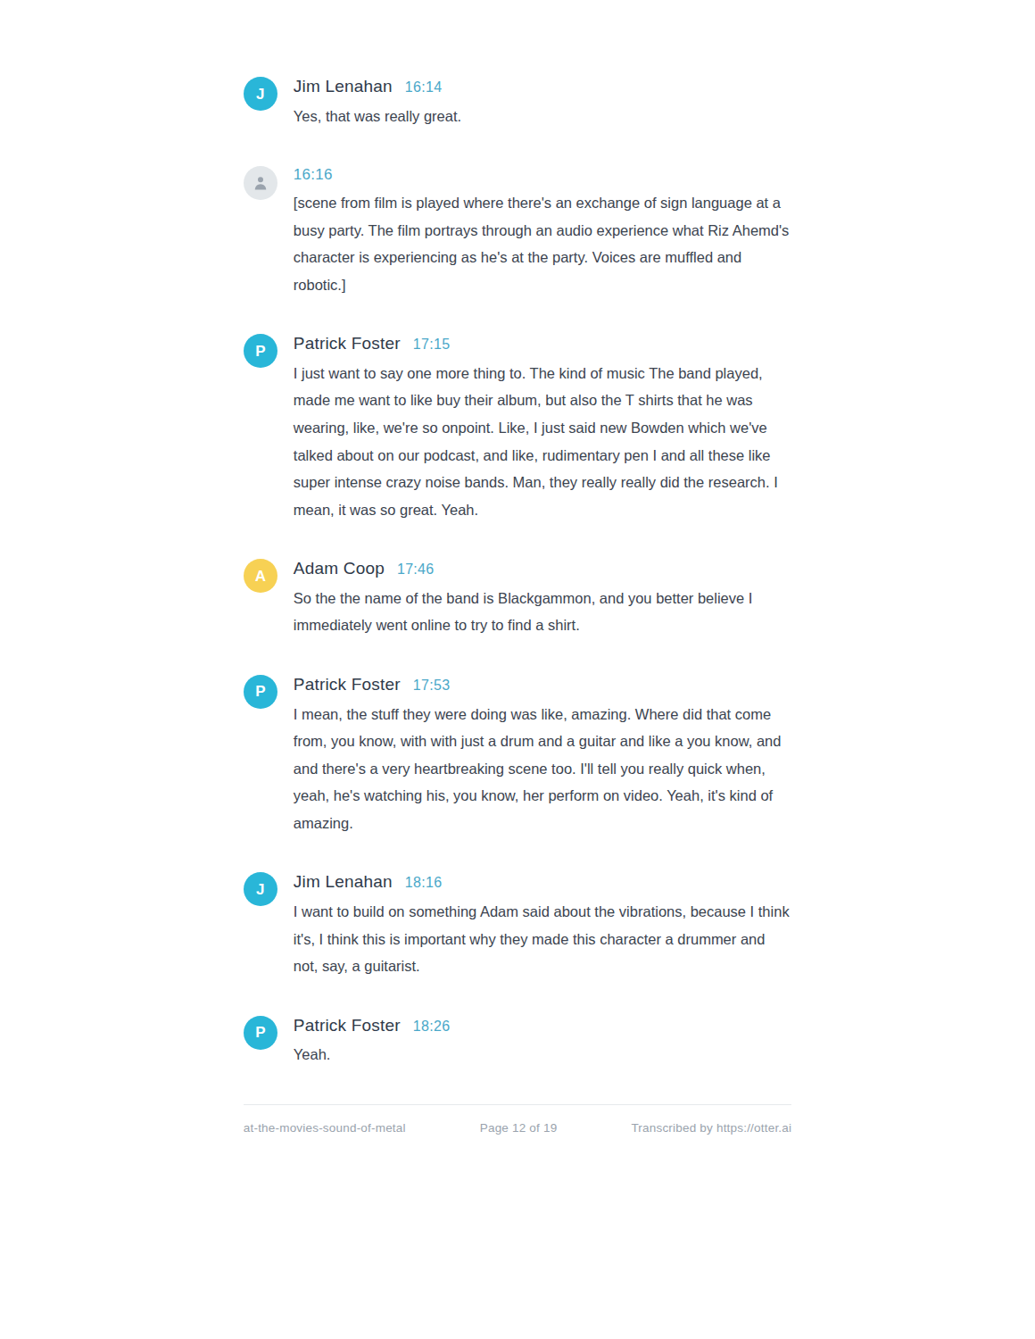J
Jim Lenahan 16:14
Yes, that was really great.
16:16
[scene from film is played where there's an exchange of sign language at a busy party. The film portrays through an audio experience what Riz Ahemd's character is experiencing as he's at the party. Voices are muffled and robotic.]
P
Patrick Foster 17:15
I just want to say one more thing to. The kind of music The band played, made me want to like buy their album, but also the T shirts that he was wearing, like, we're so onpoint. Like, I just said new Bowden which we've talked about on our podcast, and like, rudimentary pen I and all these like super intense crazy noise bands. Man, they really really did the research. I mean, it was so great. Yeah.
A
Adam Coop 17:46
So the the name of the band is Blackgammon, and you better believe I immediately went online to try to find a shirt.
P
Patrick Foster 17:53
I mean, the stuff they were doing was like, amazing. Where did that come from, you know, with with just a drum and a guitar and like a you know, and and there's a very heartbreaking scene too. I'll tell you really quick when, yeah, he's watching his, you know, her perform on video. Yeah, it's kind of amazing.
J
Jim Lenahan 18:16
I want to build on something Adam said about the vibrations, because I think it's, I think this is important why they made this character a drummer and not, say, a guitarist.
P
Patrick Foster 18:26
Yeah.
at-the-movies-sound-of-metal
Page 12 of 19
Transcribed by https://otter.ai